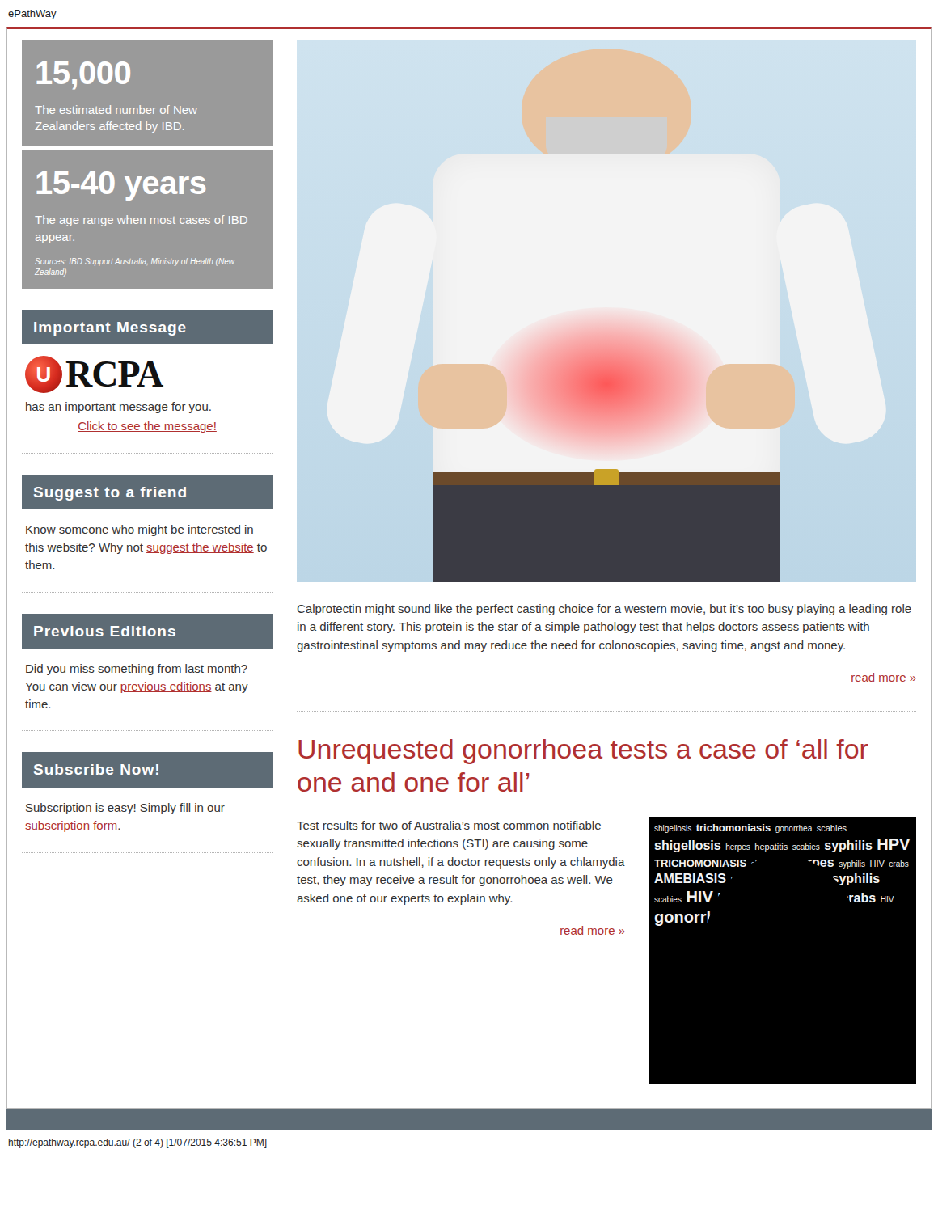ePathWay
15,000
The estimated number of New Zealanders affected by IBD.
15-40 years
The age range when most cases of IBD appear.
Sources: IBD Support Australia, Ministry of Health (New Zealand)
Important Message
U
RCPA
has an important message for you.
Click to see the message!
Suggest to a friend
Know someone who might be interested in this website? Why not suggest the website to them.
Previous Editions
Did you miss something from last month? You can view our previous editions at any time.
Subscribe Now!
Subscription is easy! Simply fill in our subscription form.
Calprotectin might sound like the perfect casting choice for a western movie, but it’s too busy playing a leading role in a different story. This protein is the star of a simple pathology test that helps doctors assess patients with gastrointestinal symptoms and may reduce the need for colonoscopies, saving time, angst and money.
read more »
Unrequested gonorrhoea tests a case of ‘all for one and one for all’
Test results for two of Australia’s most common notifiable sexually transmitted infections (STI) are causing some confusion. In a nutshell, if a doctor requests only a chlamydia test, they may receive a result for gonorrohoea as well. We asked one of our experts to explain why.
read more »
shigellosis trichomoniasis gonorrhea scabies shigellosis herpes hepatitis scabies syphilis HPV TRICHOMONIASIS chlamydia herpes syphilis HIV crabs AMEBIASIS HPV shigellosis hepatitis syphilis scabies HIV herpes crabs herpes HPV crabs HIV gonorrhea HPV chlamydia
http://epathway.rcpa.edu.au/ (2 of 4) [1/07/2015 4:36:51 PM]